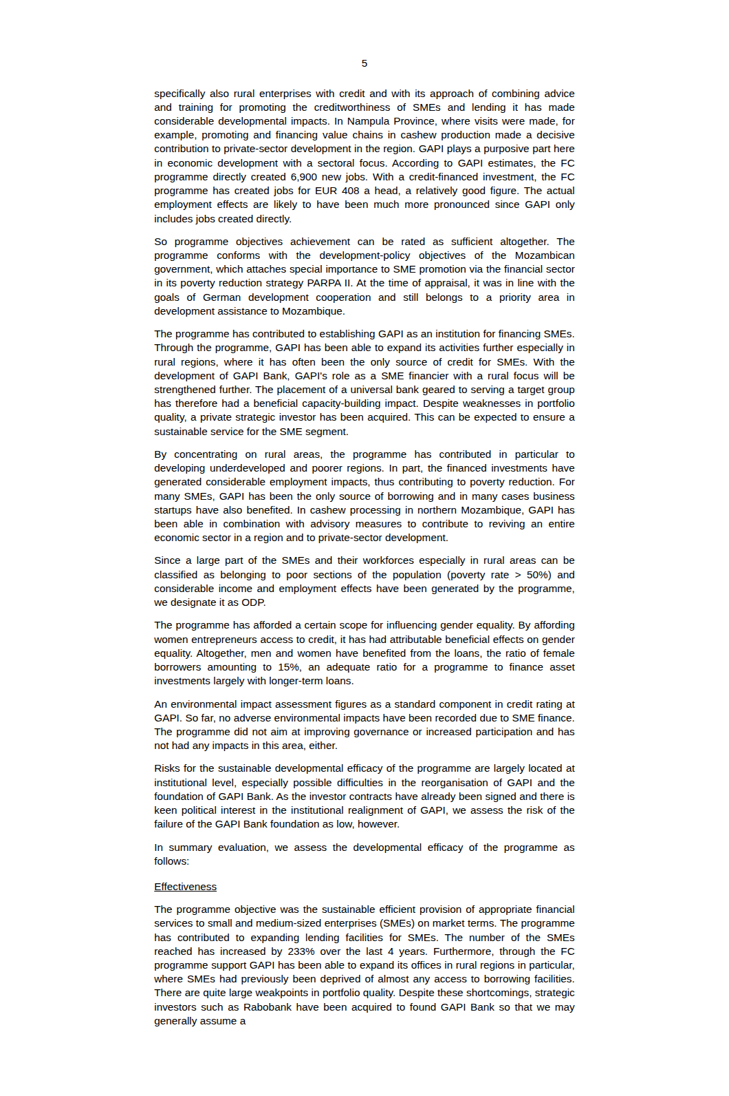5
specifically also rural enterprises with credit and with its approach of combining advice and training for promoting the creditworthiness of SMEs and lending it has made considerable developmental impacts. In Nampula Province, where visits were made, for example, promoting and financing value chains in cashew production made a decisive contribution to private-sector development in the region. GAPI plays a purposive part here in economic development with a sectoral focus. According to GAPI estimates, the FC programme directly created 6,900 new jobs. With a credit-financed investment, the FC programme has created jobs for EUR 408 a head, a relatively good figure. The actual employment effects are likely to have been much more pronounced since GAPI only includes jobs created directly.
So programme objectives achievement can be rated as sufficient altogether. The programme conforms with the development-policy objectives of the Mozambican government, which attaches special importance to SME promotion via the financial sector in its poverty reduction strategy PARPA II. At the time of appraisal, it was in line with the goals of German development cooperation and still belongs to a priority area in development assistance to Mozambique.
The programme has contributed to establishing GAPI as an institution for financing SMEs. Through the programme, GAPI has been able to expand its activities further especially in rural regions, where it has often been the only source of credit for SMEs. With the development of GAPI Bank, GAPI's role as a SME financier with a rural focus will be strengthened further. The placement of a universal bank geared to serving a target group has therefore had a beneficial capacity-building impact. Despite weaknesses in portfolio quality, a private strategic investor has been acquired. This can be expected to ensure a sustainable service for the SME segment.
By concentrating on rural areas, the programme has contributed in particular to developing underdeveloped and poorer regions. In part, the financed investments have generated considerable employment impacts, thus contributing to poverty reduction. For many SMEs, GAPI has been the only source of borrowing and in many cases business startups have also benefited. In cashew processing in northern Mozambique, GAPI has been able in combination with advisory measures to contribute to reviving an entire economic sector in a region and to private-sector development.
Since a large part of the SMEs and their workforces especially in rural areas can be classified as belonging to poor sections of the population (poverty rate > 50%) and considerable income and employment effects have been generated by the programme, we designate it as ODP.
The programme has afforded a certain scope for influencing gender equality. By affording women entrepreneurs access to credit, it has had attributable beneficial effects on gender equality. Altogether, men and women have benefited from the loans, the ratio of female borrowers amounting to 15%, an adequate ratio for a programme to finance asset investments largely with longer-term loans.
An environmental impact assessment figures as a standard component in credit rating at GAPI. So far, no adverse environmental impacts have been recorded due to SME finance. The programme did not aim at improving governance or increased participation and has not had any impacts in this area, either.
Risks for the sustainable developmental efficacy of the programme are largely located at institutional level, especially possible difficulties in the reorganisation of GAPI and the foundation of GAPI Bank. As the investor contracts have already been signed and there is keen political interest in the institutional realignment of GAPI, we assess the risk of the failure of the GAPI Bank foundation as low, however.
In summary evaluation, we assess the developmental efficacy of the programme as follows:
Effectiveness
The programme objective was the sustainable efficient provision of appropriate financial services to small and medium-sized enterprises (SMEs) on market terms. The programme has contributed to expanding lending facilities for SMEs. The number of the SMEs reached has increased by 233% over the last 4 years. Furthermore, through the FC programme support GAPI has been able to expand its offices in rural regions in particular, where SMEs had previously been deprived of almost any access to borrowing facilities. There are quite large weakpoints in portfolio quality. Despite these shortcomings, strategic investors such as Rabobank have been acquired to found GAPI Bank so that we may generally assume a